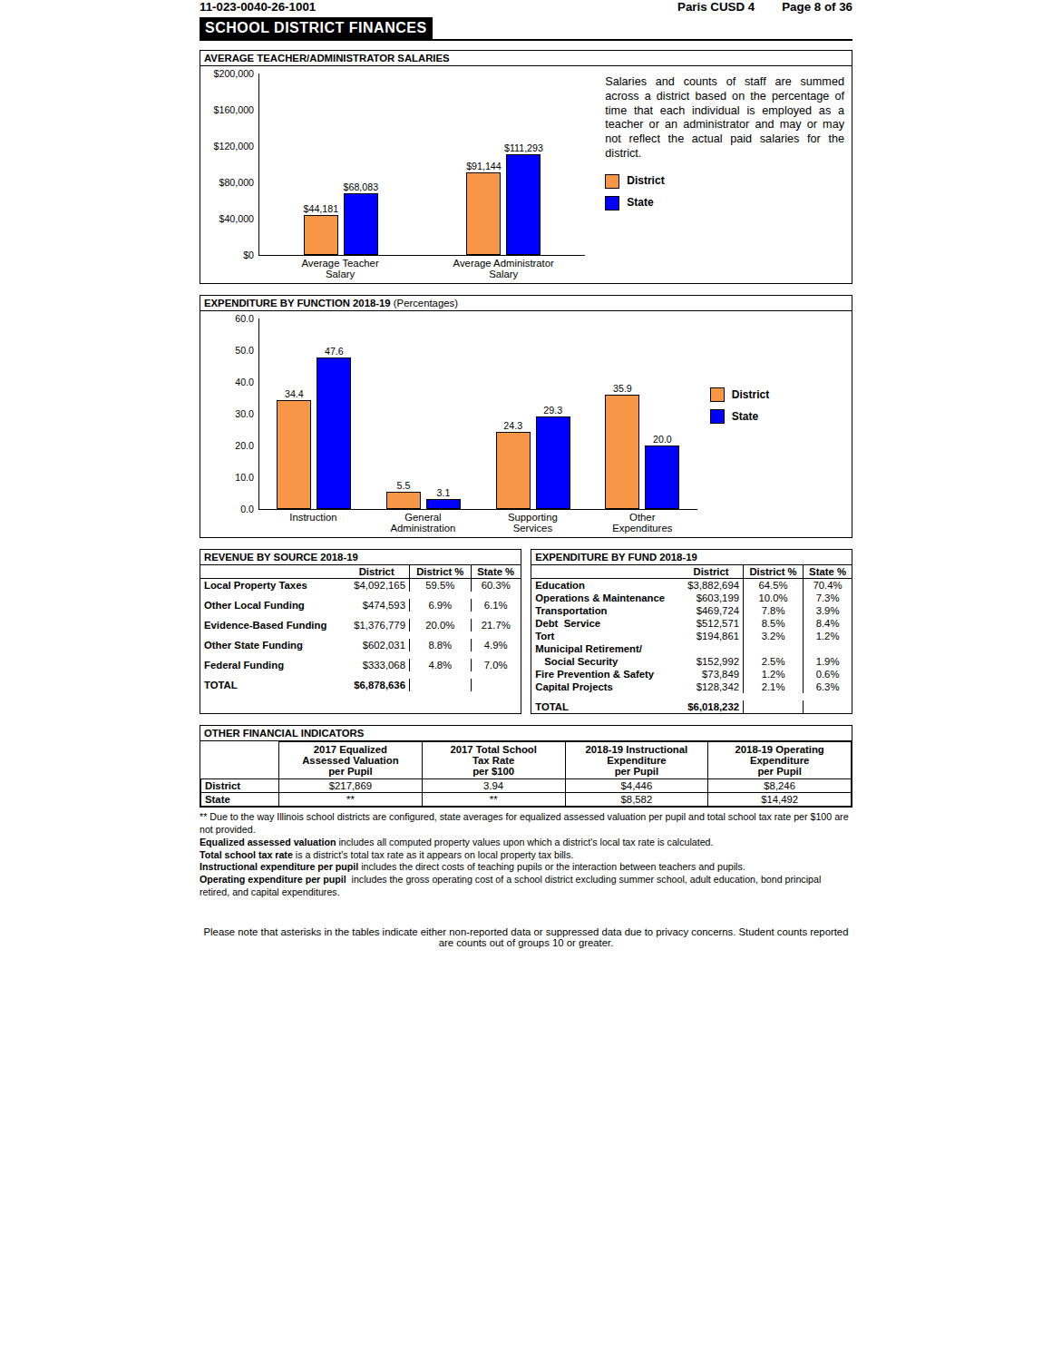11-023-0040-26-1001
Paris CUSD 4Page 8 of 36
SCHOOL DISTRICT FINANCES
AVERAGE TEACHER/ADMINISTRATOR SALARIES
$200,000
$160,000
$120,000
$80,000
$40,000
$0
$44,181
$68,083
$91,144
$111,293
Average Teacher Salary
Average Administrator Salary
Salaries and counts of staff are summed across a district based on the percentage of time that each individual is employed as a teacher or an administrator and may or may not reflect the actual paid salaries for the district.
District
State
EXPENDITURE BY FUNCTION 2018-19 (Percentages)
60.0
50.0
40.0
30.0
20.0
10.0
0.0
34.4
47.6
5.5
3.1
24.3
29.3
35.9
20.0
Instruction
General
Administration
Supporting
Services
Other
Expenditures
District
State
REVENUE BY SOURCE 2018-19
| | District | District % | State % |
| Local Property Taxes | $4,092,165 | 59.5% | 60.3% |
| Other Local Funding | $474,593 | 6.9% | 6.1% |
| Evidence-Based Funding | $1,376,779 | 20.0% | 21.7% |
| Other State Funding | $602,031 | 8.8% | 4.9% |
| Federal Funding | $333,068 | 4.8% | 7.0% |
| TOTAL | $6,878,636 | | |
EXPENDITURE BY FUND 2018-19
| | District | District % | State % |
| Education | $3,882,694 | 64.5% | 70.4% |
| Operations & Maintenance | $603,199 | 10.0% | 7.3% |
| Transportation | $469,724 | 7.8% | 3.9% |
| Debt Service | $512,571 | 8.5% | 8.4% |
| Tort | $194,861 | 3.2% | 1.2% |
| Municipal Retirement/ | | | |
| Social Security | $152,992 | 2.5% | 1.9% |
| Fire Prevention & Safety | $73,849 | 1.2% | 0.6% |
| Capital Projects | $128,342 | 2.1% | 6.3% |
| TOTAL | $6,018,232 | | |
OTHER FINANCIAL INDICATORS
| | 2017 Equalized Assessed Valuation per Pupil | 2017 Total School Tax Rate per $100 | 2018-19 Instructional Expenditure per Pupil | 2018-19 Operating Expenditure per Pupil |
| --- | --- | --- | --- | --- |
| District | $217,869 | 3.94 | $4,446 | $8,246 |
| State | ** | ** | $8,582 | $14,492 |
** Due to the way Illinois school districts are configured, state averages for equalized assessed valuation per pupil and total school tax rate per $100 are not provided.
Equalized assessed valuation includes all computed property values upon which a district's local tax rate is calculated.
Total school tax rate is a district's total tax rate as it appears on local property tax bills.
Instructional expenditure per pupil includes the direct costs of teaching pupils or the interaction between teachers and pupils.
Operating expenditure per pupil includes the gross operating cost of a school district excluding summer school, adult education, bond principal retired, and capital expenditures.
Please note that asterisks in the tables indicate either non-reported data or suppressed data due to privacy concerns. Student counts reported are counts out of groups 10 or greater.